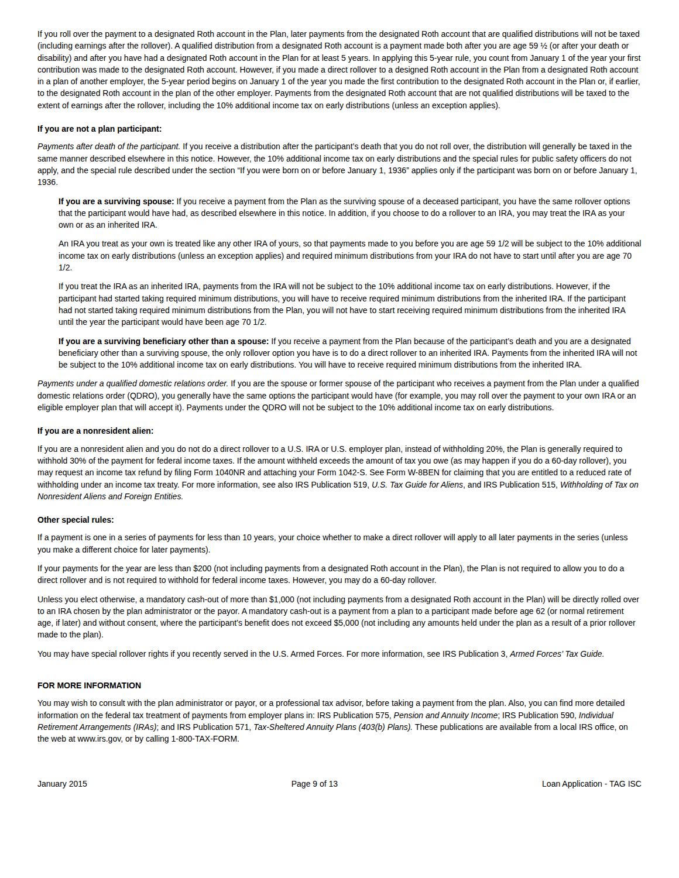If you roll over the payment to a designated Roth account in the Plan, later payments from the designated Roth account that are qualified distributions will not be taxed (including earnings after the rollover). A qualified distribution from a designated Roth account is a payment made both after you are age 59 ½ (or after your death or disability) and after you have had a designated Roth account in the Plan for at least 5 years. In applying this 5-year rule, you count from January 1 of the year your first contribution was made to the designated Roth account. However, if you made a direct rollover to a designed Roth account in the Plan from a designated Roth account in a plan of another employer, the 5-year period begins on January 1 of the year you made the first contribution to the designated Roth account in the Plan or, if earlier, to the designated Roth account in the plan of the other employer. Payments from the designated Roth account that are not qualified distributions will be taxed to the extent of earnings after the rollover, including the 10% additional income tax on early distributions (unless an exception applies).
If you are not a plan participant:
Payments after death of the participant. If you receive a distribution after the participant’s death that you do not roll over, the distribution will generally be taxed in the same manner described elsewhere in this notice. However, the 10% additional income tax on early distributions and the special rules for public safety officers do not apply, and the special rule described under the section “If you were born on or before January 1, 1936” applies only if the participant was born on or before January 1, 1936.
If you are a surviving spouse: If you receive a payment from the Plan as the surviving spouse of a deceased participant, you have the same rollover options that the participant would have had, as described elsewhere in this notice. In addition, if you choose to do a rollover to an IRA, you may treat the IRA as your own or as an inherited IRA.
An IRA you treat as your own is treated like any other IRA of yours, so that payments made to you before you are age 59 1/2 will be subject to the 10% additional income tax on early distributions (unless an exception applies) and required minimum distributions from your IRA do not have to start until after you are age 70 1/2.
If you treat the IRA as an inherited IRA, payments from the IRA will not be subject to the 10% additional income tax on early distributions. However, if the participant had started taking required minimum distributions, you will have to receive required minimum distributions from the inherited IRA. If the participant had not started taking required minimum distributions from the Plan, you will not have to start receiving required minimum distributions from the inherited IRA until the year the participant would have been age 70 1/2.
If you are a surviving beneficiary other than a spouse: If you receive a payment from the Plan because of the participant’s death and you are a designated beneficiary other than a surviving spouse, the only rollover option you have is to do a direct rollover to an inherited IRA. Payments from the inherited IRA will not be subject to the 10% additional income tax on early distributions. You will have to receive required minimum distributions from the inherited IRA.
Payments under a qualified domestic relations order. If you are the spouse or former spouse of the participant who receives a payment from the Plan under a qualified domestic relations order (QDRO), you generally have the same options the participant would have (for example, you may roll over the payment to your own IRA or an eligible employer plan that will accept it). Payments under the QDRO will not be subject to the 10% additional income tax on early distributions.
If you are a nonresident alien:
If you are a nonresident alien and you do not do a direct rollover to a U.S. IRA or U.S. employer plan, instead of withholding 20%, the Plan is generally required to withhold 30% of the payment for federal income taxes. If the amount withheld exceeds the amount of tax you owe (as may happen if you do a 60-day rollover), you may request an income tax refund by filing Form 1040NR and attaching your Form 1042-S. See Form W-8BEN for claiming that you are entitled to a reduced rate of withholding under an income tax treaty. For more information, see also IRS Publication 519, U.S. Tax Guide for Aliens, and IRS Publication 515, Withholding of Tax on Nonresident Aliens and Foreign Entities.
Other special rules:
If a payment is one in a series of payments for less than 10 years, your choice whether to make a direct rollover will apply to all later payments in the series (unless you make a different choice for later payments).
If your payments for the year are less than $200 (not including payments from a designated Roth account in the Plan), the Plan is not required to allow you to do a direct rollover and is not required to withhold for federal income taxes. However, you may do a 60-day rollover.
Unless you elect otherwise, a mandatory cash-out of more than $1,000 (not including payments from a designated Roth account in the Plan) will be directly rolled over to an IRA chosen by the plan administrator or the payor. A mandatory cash-out is a payment from a plan to a participant made before age 62 (or normal retirement age, if later) and without consent, where the participant’s benefit does not exceed $5,000 (not including any amounts held under the plan as a result of a prior rollover made to the plan).
You may have special rollover rights if you recently served in the U.S. Armed Forces. For more information, see IRS Publication 3, Armed Forces’ Tax Guide.
FOR MORE INFORMATION
You may wish to consult with the plan administrator or payor, or a professional tax advisor, before taking a payment from the plan. Also, you can find more detailed information on the federal tax treatment of payments from employer plans in: IRS Publication 575, Pension and Annuity Income; IRS Publication 590, Individual Retirement Arrangements (IRAs); and IRS Publication 571, Tax-Sheltered Annuity Plans (403(b) Plans). These publications are available from a local IRS office, on the web at www.irs.gov, or by calling 1-800-TAX-FORM.
January 2015 Page 9 of 13 Loan Application - TAG ISC